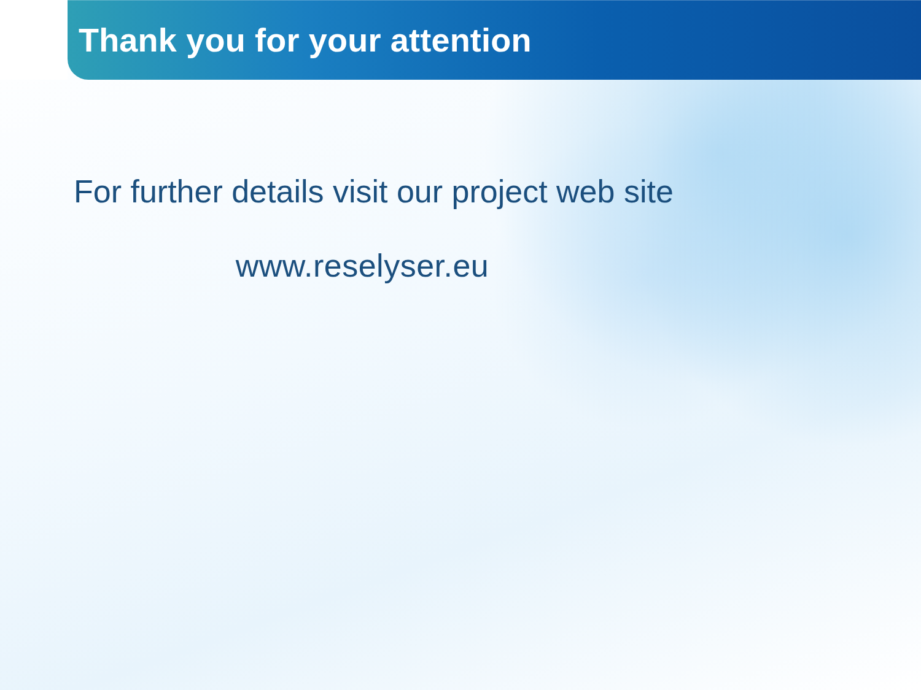Thank you for your attention
For further details visit our project web site
www.reselyser.eu